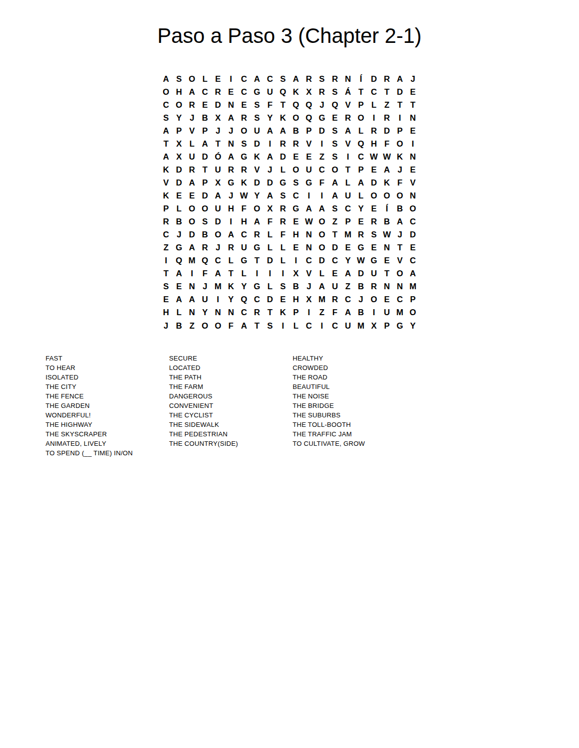Paso a Paso 3 (Chapter 2-1)
| A | S | O | L | E | I | C | A | C | S | A | R | S | R | N | Í | D | R | A | J |
| O | H | A | C | R | E | C | G | U | Q | K | X | R | S | Á | T | C | T | D | E |
| C | O | R | E | D | N | E | S | F | T | Q | Q | J | Q | V | P | L | Z | T | T |
| S | Y | J | B | X | A | R | S | Y | K | O | Q | G | E | R | O | I | R | I | N |
| A | P | V | P | J | J | O | U | A | A | B | P | D | S | A | L | R | D | P | E |
| T | X | L | A | T | N | S | D | I | R | R | V | I | S | V | Q | H | F | O | I |
| A | X | U | D | Ó | A | G | K | A | D | E | E | Z | S | I | C | W | W | K | N |
| K | D | R | T | U | R | R | V | J | L | O | U | C | O | T | P | E | A | J | E |
| V | D | A | P | X | G | K | D | D | G | S | G | F | A | L | A | D | K | F | V |
| K | E | E | D | A | J | W | Y | A | S | C | I | I | A | U | L | O | O | O | N |
| P | L | O | O | U | H | F | O | X | R | G | A | A | S | C | Y | E | Í | B | O |
| R | B | O | S | D | I | H | A | F | R | E | W | O | Z | P | E | R | B | A | C |
| C | J | D | B | O | A | C | R | L | F | H | N | O | T | M | R | S | W | J | D |
| Z | G | A | R | J | R | U | G | L | L | E | N | O | D | E | G | E | N | T | E |
| I | Q | M | Q | C | L | G | T | D | L | I | C | D | C | Y | W | G | E | V | C |
| T | A | I | F | A | T | L | I | I | I | X | V | L | E | A | D | U | T | O | A |
| S | E | N | J | M | K | Y | G | L | S | B | J | A | U | Z | B | R | N | N | M |
| E | A | A | U | I | Y | Q | C | D | E | H | X | M | R | C | J | O | E | C | P |
| H | L | N | Y | N | N | C | R | T | K | P | I | Z | F | A | B | I | U | M | O |
| J | B | Z | O | O | F | A | T | S | I | L | C | I | C | U | M | X | P | G | Y |
FAST
TO HEAR
ISOLATED
THE CITY
THE FENCE
THE GARDEN
WONDERFUL!
THE HIGHWAY
THE SKYSCRAPER
ANIMATED, LIVELY
TO SPEND (__ TIME) IN/ON
SECURE
LOCATED
THE PATH
THE FARM
DANGEROUS
CONVENIENT
THE CYCLIST
THE SIDEWALK
THE PEDESTRIAN
THE COUNTRY(SIDE)
HEALTHY
CROWDED
THE ROAD
BEAUTIFUL
THE NOISE
THE BRIDGE
THE SUBURBS
THE TOLL-BOOTH
THE TRAFFIC JAM
TO CULTIVATE, GROW